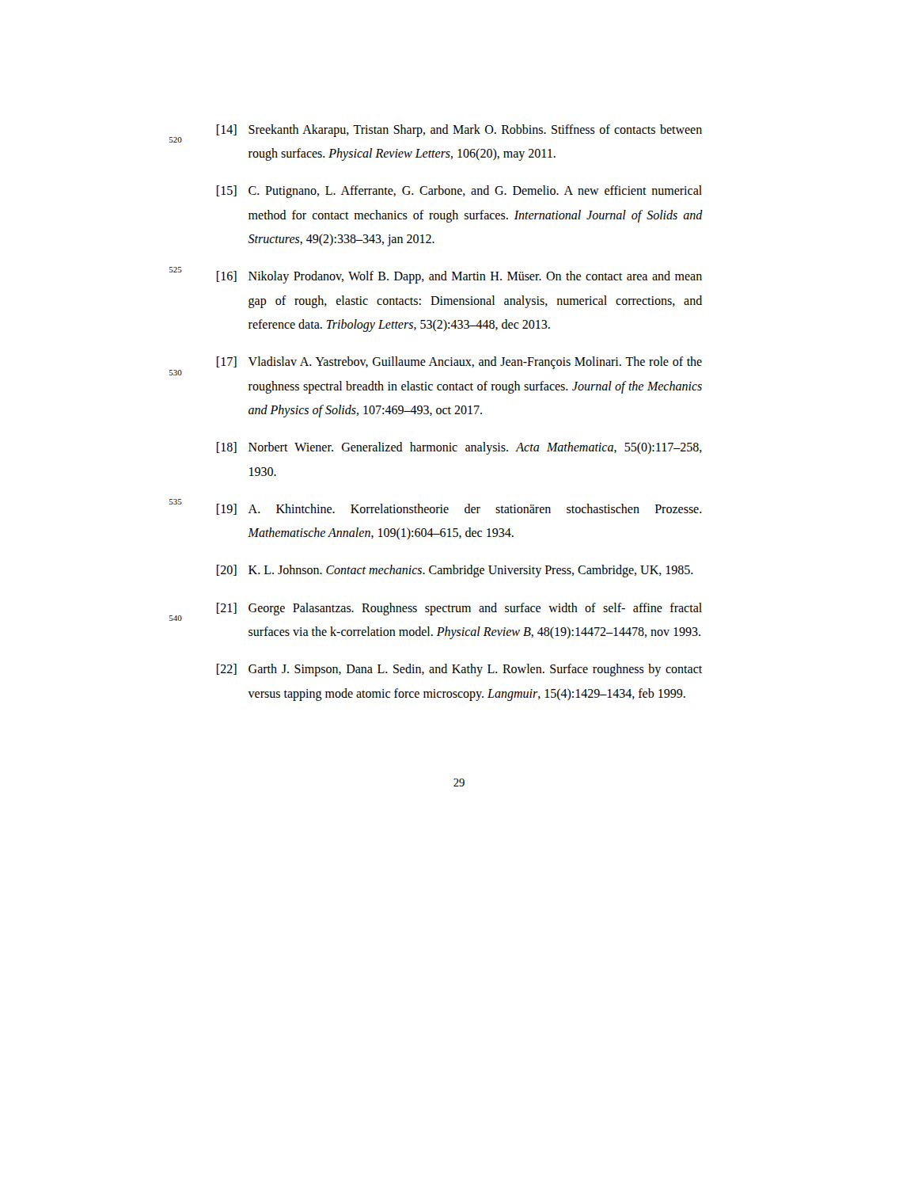[14] Sreekanth Akarapu, Tristan Sharp, and Mark O. Robbins. Stiffness of 520 contacts between rough surfaces. Physical Review Letters, 106(20), may 2011.
[15] C. Putignano, L. Afferrante, G. Carbone, and G. Demelio. A new efficient numerical method for contact mechanics of rough surfaces. International Journal of Solids and Structures, 49(2):338–343, jan 2012.
525 [16] Nikolay Prodanov, Wolf B. Dapp, and Martin H. Müser. On the contact area and mean gap of rough, elastic contacts: Dimensional analysis, numerical corrections, and reference data. Tribology Letters, 53(2):433–448, dec 2013.
[17] Vladislav A. Yastrebov, Guillaume Anciaux, and Jean-François Molinari. 530 The role of the roughness spectral breadth in elastic contact of rough surfaces. Journal of the Mechanics and Physics of Solids, 107:469–493, oct 2017.
[18] Norbert Wiener. Generalized harmonic analysis. Acta Mathematica, 55(0):117–258, 1930.
535 [19] A. Khintchine. Korrelationstheorie der stationären stochastischen Prozesse. Mathematische Annalen, 109(1):604–615, dec 1934.
[20] K. L. Johnson. Contact mechanics. Cambridge University Press, Cambridge, UK, 1985.
[21] George Palasantzas. Roughness spectrum and surface width of self- 540 affine fractal surfaces via the k-correlation model. Physical Review B, 48(19):14472–14478, nov 1993.
[22] Garth J. Simpson, Dana L. Sedin, and Kathy L. Rowlen. Surface roughness by contact versus tapping mode atomic force microscopy. Langmuir, 15(4):1429–1434, feb 1999.
29